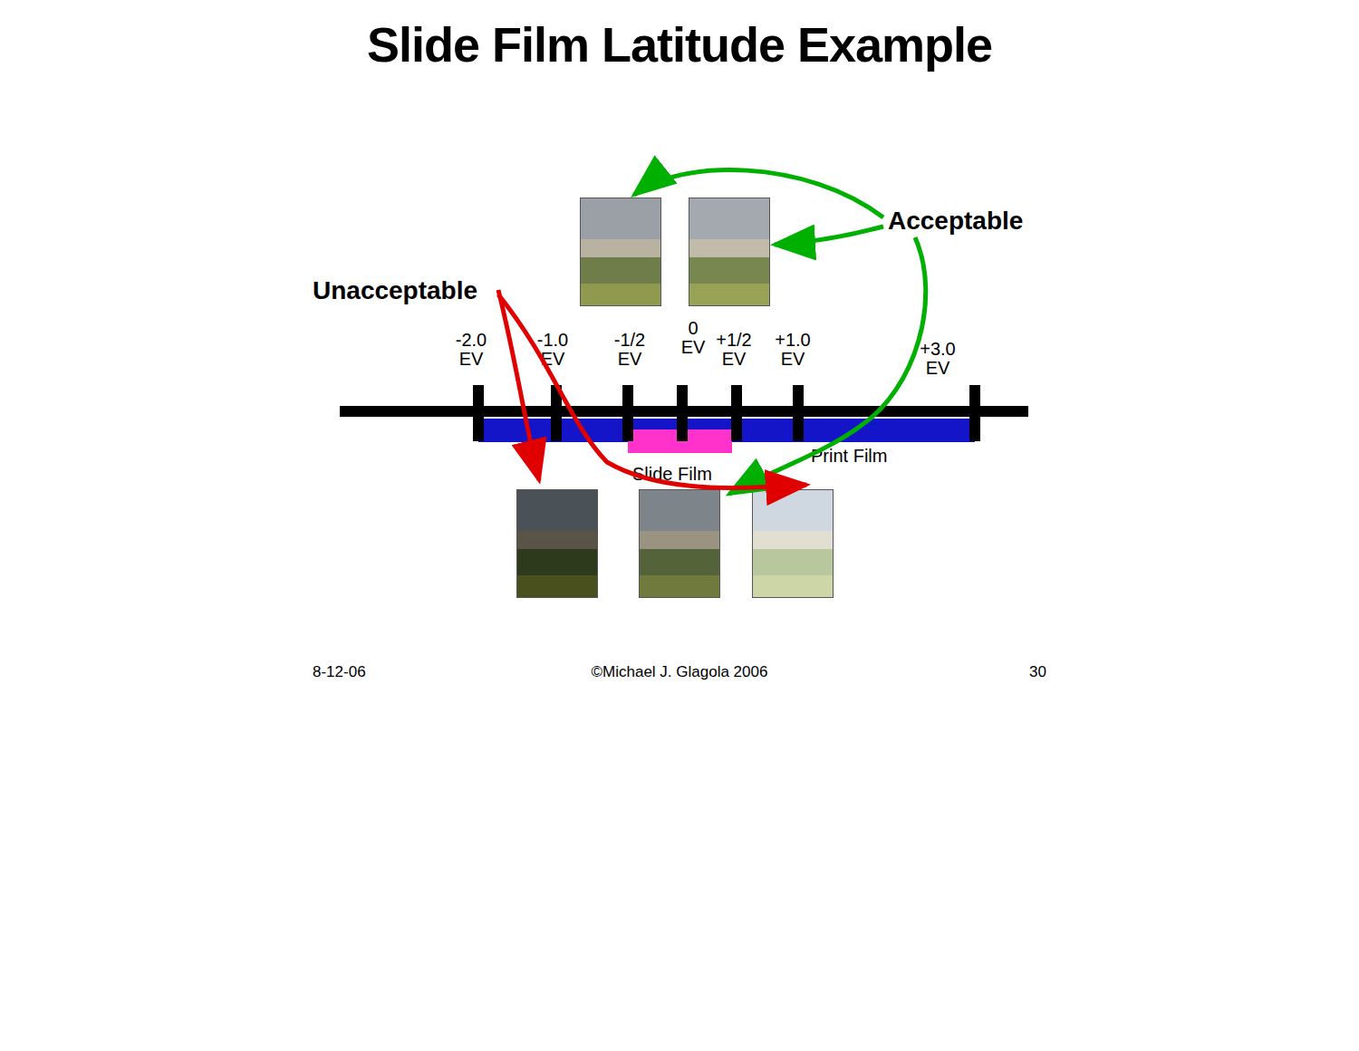Slide Film Latitude Example
Acceptable
Unacceptable
-2.0
EV
-1.0
EV
-1/2
EV
0
EV
+1/2
EV
+1.0
EV
+3.0
EV
Print Film
Slide Film
8-12-06 ©Michael J. Glagola 2006 30